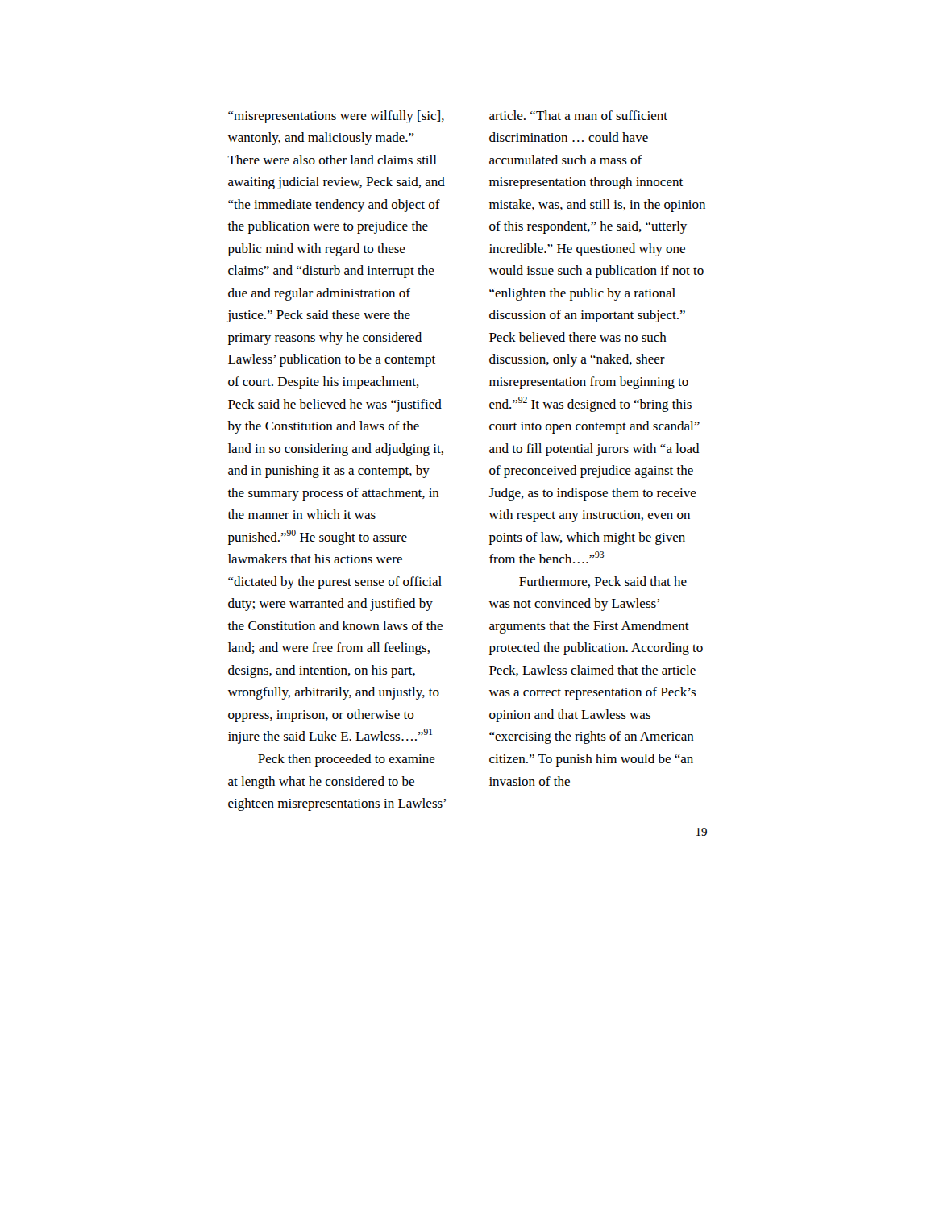“misrepresentations were wilfully [sic], wantonly, and maliciously made.” There were also other land claims still awaiting judicial review, Peck said, and “the immediate tendency and object of the publication were to prejudice the public mind with regard to these claims” and “disturb and interrupt the due and regular administration of justice.” Peck said these were the primary reasons why he considered Lawless’ publication to be a contempt of court. Despite his impeachment, Peck said he believed he was “justified by the Constitution and laws of the land in so considering and adjudging it, and in punishing it as a contempt, by the summary process of attachment, in the manner in which it was punished.”90 He sought to assure lawmakers that his actions were “dictated by the purest sense of official duty; were warranted and justified by the Constitution and known laws of the land; and were free from all feelings, designs, and intention, on his part, wrongfully, arbitrarily, and unjustly, to oppress, imprison, or otherwise to injure the said Luke E. Lawless….”91
Peck then proceeded to examine at length what he considered to be eighteen misrepresentations in Lawless’ article. “That a man of sufficient discrimination … could have accumulated such a mass of misrepresentation through innocent mistake, was, and still is, in the opinion of this respondent,” he said, “utterly incredible.” He questioned why one would issue such a publication if not to “enlighten the public by a rational discussion of an important subject.” Peck believed there was no such discussion, only a “naked, sheer misrepresentation from beginning to end.”92 It was designed to “bring this court into open contempt and scandal” and to fill potential jurors with “a load of preconceived prejudice against the Judge, as to indispose them to receive with respect any instruction, even on points of law, which might be given from the bench….”93
Furthermore, Peck said that he was not convinced by Lawless’ arguments that the First Amendment protected the publication. According to Peck, Lawless claimed that the article was a correct representation of Peck’s opinion and that Lawless was “exercising the rights of an American citizen.” To punish him would be “an invasion of the
19